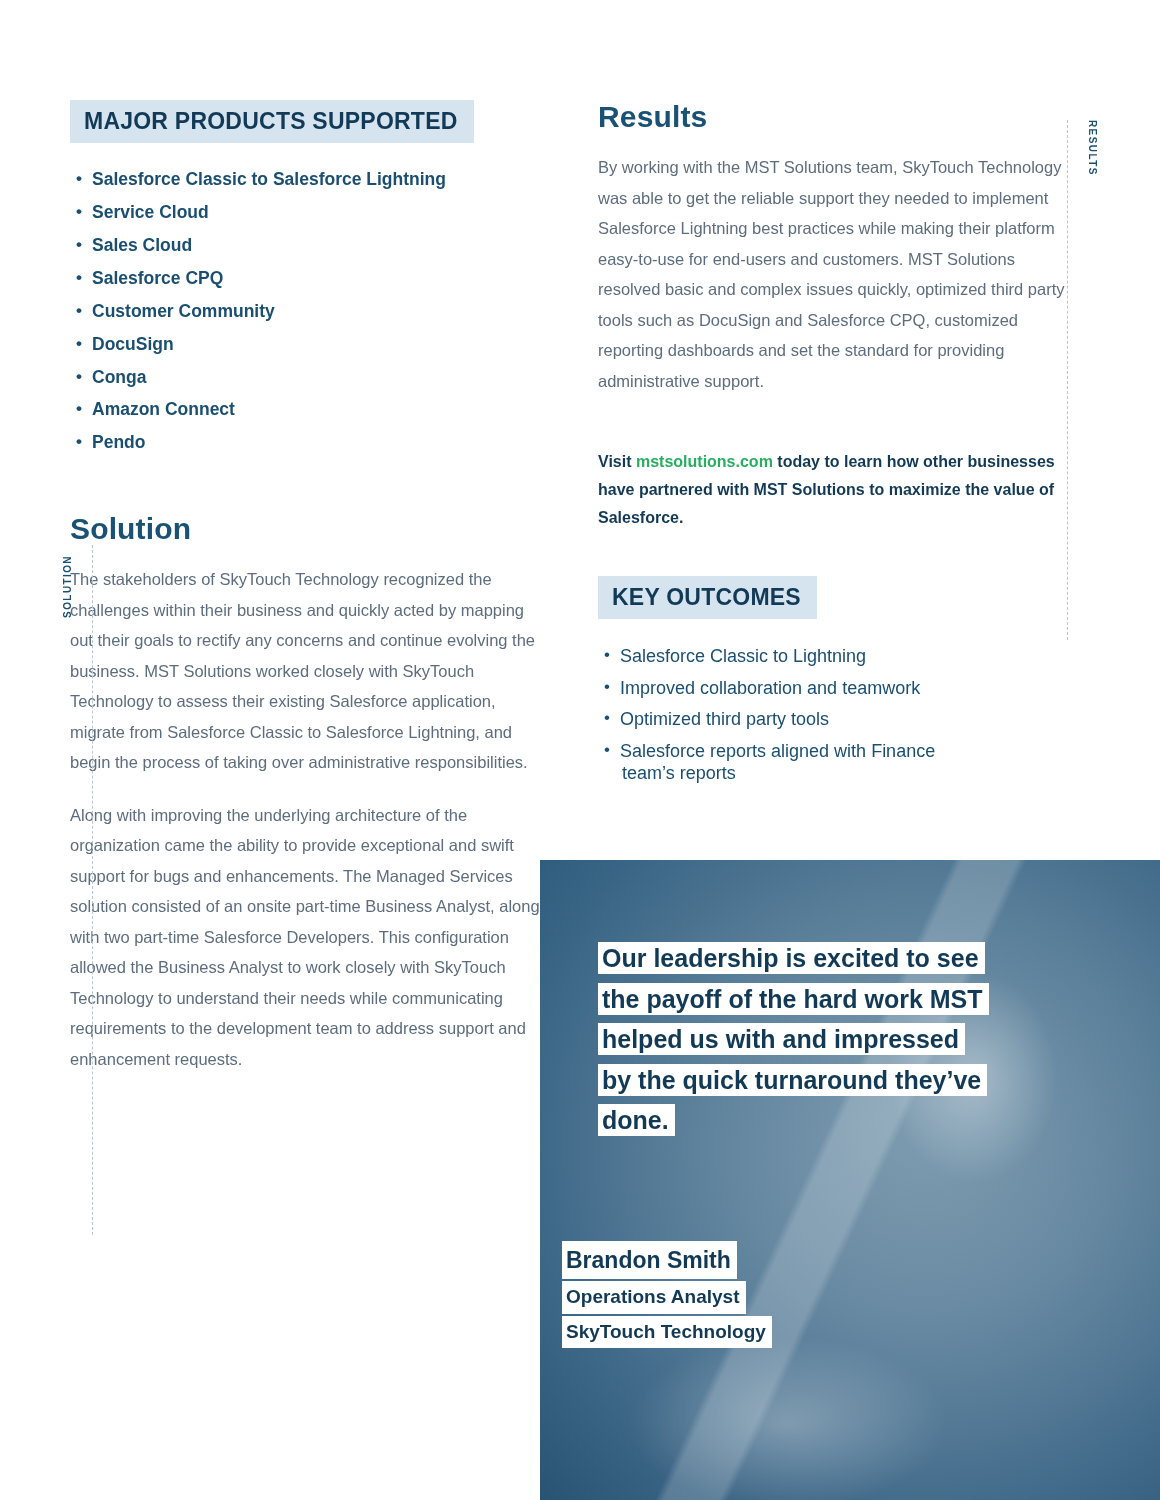SOLUTION RESULTS
MAJOR PRODUCTS SUPPORTED
Salesforce Classic to Salesforce Lightning
Service Cloud
Sales Cloud
Salesforce CPQ
Customer Community
DocuSign
Conga
Amazon Connect
Pendo
Solution
The stakeholders of SkyTouch Technology recognized the challenges within their business and quickly acted by mapping out their goals to rectify any concerns and continue evolving the business. MST Solutions worked closely with SkyTouch Technology to assess their existing Salesforce application, migrate from Salesforce Classic to Salesforce Lightning, and begin the process of taking over administrative responsibilities.
Along with improving the underlying architecture of the organization came the ability to provide exceptional and swift support for bugs and enhancements. The Managed Services solution consisted of an onsite part-time Business Analyst, along with two part-time Salesforce Developers. This configuration allowed the Business Analyst to work closely with SkyTouch Technology to understand their needs while communicating requirements to the development team to address support and enhancement requests.
Results
By working with the MST Solutions team, SkyTouch Technology was able to get the reliable support they needed to implement Salesforce Lightning best practices while making their platform easy-to-use for end-users and customers. MST Solutions resolved basic and complex issues quickly, optimized third party tools such as DocuSign and Salesforce CPQ, customized reporting dashboards and set the standard for providing administrative support.
Visit mstsolutions.com today to learn how other businesses have partnered with MST Solutions to maximize the value of Salesforce.
KEY OUTCOMES
Salesforce Classic to Lightning
Improved collaboration and teamwork
Optimized third party tools
Salesforce reports aligned with Financeteam’s reports
Our leadership is excited to see
the payoff of the hard work MST
helped us with and impressed
by the quick turnaround they’ve
done.
Brandon Smith
Operations Analyst
SkyTouch Technology